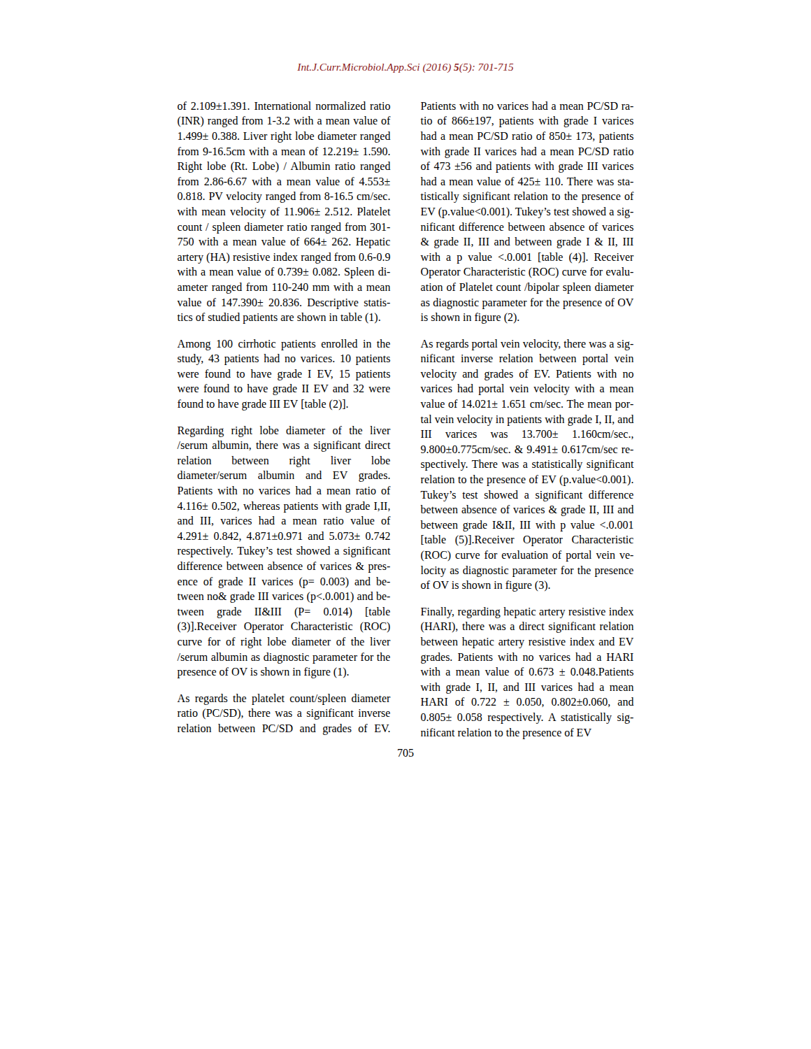Int.J.Curr.Microbiol.App.Sci (2016) 5(5): 701-715
of 2.109±1.391. International normalized ratio (INR) ranged from 1-3.2 with a mean value of 1.499± 0.388. Liver right lobe diameter ranged from 9-16.5cm with a mean of 12.219± 1.590. Right lobe (Rt. Lobe) / Albumin ratio ranged from 2.86-6.67 with a mean value of 4.553± 0.818. PV velocity ranged from 8-16.5 cm/sec. with mean velocity of 11.906± 2.512. Platelet count / spleen diameter ratio ranged from 301-750 with a mean value of 664± 262. Hepatic artery (HA) resistive index ranged from 0.6-0.9 with a mean value of 0.739± 0.082. Spleen diameter ranged from 110-240 mm with a mean value of 147.390± 20.836. Descriptive statistics of studied patients are shown in table (1).
Among 100 cirrhotic patients enrolled in the study, 43 patients had no varices. 10 patients were found to have grade I EV, 15 patients were found to have grade II EV and 32 were found to have grade III EV [table (2)].
Regarding right lobe diameter of the liver /serum albumin, there was a significant direct relation between right liver lobe diameter/serum albumin and EV grades. Patients with no varices had a mean ratio of 4.116± 0.502, whereas patients with grade I,II, and III, varices had a mean ratio value of 4.291± 0.842, 4.871±0.971 and 5.073± 0.742 respectively. Tukey’s test showed a significant difference between absence of varices & presence of grade II varices (p= 0.003) and between no& grade III varices (p<.0.001) and between grade II&III (P= 0.014) [table (3)].Receiver Operator Characteristic (ROC) curve for of right lobe diameter of the liver /serum albumin as diagnostic parameter for the presence of OV is shown in figure (1).
As regards the platelet count/spleen diameter ratio (PC/SD), there was a significant inverse relation between PC/SD and grades of EV. Patients with no varices had a mean PC/SD ratio of 866±197, patients with grade I varices had a mean PC/SD ratio of 850± 173, patients with grade II varices had a mean PC/SD ratio of 473 ±56 and patients with grade III varices had a mean value of 425± 110. There was statistically significant relation to the presence of EV (p.value<0.001). Tukey’s test showed a significant difference between absence of varices & grade II, III and between grade I & II, III with a p value <.0.001 [table (4)]. Receiver Operator Characteristic (ROC) curve for evaluation of Platelet count /bipolar spleen diameter as diagnostic parameter for the presence of OV is shown in figure (2).
As regards portal vein velocity, there was a significant inverse relation between portal vein velocity and grades of EV. Patients with no varices had portal vein velocity with a mean value of 14.021± 1.651 cm/sec. The mean portal vein velocity in patients with grade I, II, and III varices was 13.700± 1.160cm/sec., 9.800±0.775cm/sec. & 9.491± 0.617cm/sec respectively. There was a statistically significant relation to the presence of EV (p.value<0.001). Tukey’s test showed a significant difference between absence of varices & grade II, III and between grade I&II, III with p value <.0.001 [table (5)].Receiver Operator Characteristic (ROC) curve for evaluation of portal vein velocity as diagnostic parameter for the presence of OV is shown in figure (3).
Finally, regarding hepatic artery resistive index (HARI), there was a direct significant relation between hepatic artery resistive index and EV grades. Patients with no varices had a HARI with a mean value of 0.673 ± 0.048.Patients with grade I, II, and III varices had a mean HARI of 0.722 ± 0.050, 0.802±0.060, and 0.805± 0.058 respectively. A statistically significant relation to the presence of EV
705